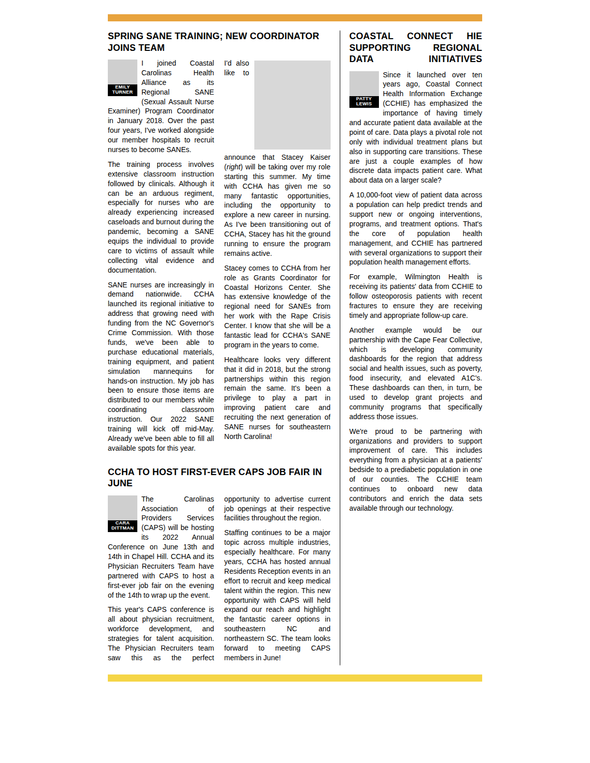SPRING SANE TRAINING; NEW COORDINATOR JOINS TEAM
EMILY
TURNERI joined Coastal Carolinas Health Alliance as its Regional SANE (Sexual Assault Nurse Examiner) Program Coordinator in January 2018. Over the past four years, I've worked alongside our member hospitals to recruit nurses to become SANEs.
The training process involves extensive classroom instruction followed by clinicals. Although it can be an arduous regiment, especially for nurses who are already experiencing increased caseloads and burnout during the pandemic, becoming a SANE equips the individual to provide care to victims of assault while collecting vital evidence and documentation.
SANE nurses are increasingly in demand nationwide. CCHA launched its regional initiative to address that growing need with funding from the NC Governor's Crime Commission. With those funds, we've been able to purchase educational materials, training equipment, and patient simulation mannequins for hands-on instruction. My job has been to ensure those items are distributed to our members while coordinating classroom instruction. Our 2022 SANE training will kick off mid-May. Already we've been able to fill all available spots for this year.
I'd also like to announce that Stacey Kaiser (right) will be taking over my role starting this summer. My time with CCHA has given me so many fantastic opportunities, including the opportunity to explore a new career in nursing. As I've been transitioning out of CCHA, Stacey has hit the ground running to ensure the program remains active.
Stacey comes to CCHA from her role as Grants Coordinator for Coastal Horizons Center. She has extensive knowledge of the regional need for SANEs from her work with the Rape Crisis Center. I know that she will be a fantastic lead for CCHA's SANE program in the years to come.
Healthcare looks very different that it did in 2018, but the strong partnerships within this region remain the same. It's been a privilege to play a part in improving patient care and recruiting the next generation of SANE nurses for southeastern North Carolina!
CCHA TO HOST FIRST-EVER CAPS JOB FAIR IN JUNE
CARA
DITTMANThe Carolinas Association of Providers Services (CAPS) will be hosting its 2022 Annual Conference on June 13th and 14th in Chapel Hill. CCHA and its Physician Recruiters Team have partnered with CAPS to host a first-ever job fair on the evening of the 14th to wrap up the event.
This year's CAPS conference is all about physician recruitment, workforce development, and strategies for talent acquisition. The Physician Recruiters team saw this as the perfect opportunity to advertise current job openings at their respective facilities throughout the region.
Staffing continues to be a major topic across multiple industries, especially healthcare. For many years, CCHA has hosted annual Residents Reception events in an effort to recruit and keep medical talent within the region. This new opportunity with CAPS will held expand our reach and highlight the fantastic career options in southeastern NC and northeastern SC. The team looks forward to meeting CAPS members in June!
COASTAL CONNECT HIE SUPPORTING REGIONAL DATA INITIATIVES
PATTY
LEWISSince it launched over ten years ago, Coastal Connect Health Information Exchange (CCHIE) has emphasized the importance of having timely and accurate patient data available at the point of care. Data plays a pivotal role not only with individual treatment plans but also in supporting care transitions. These are just a couple examples of how discrete data impacts patient care. What about data on a larger scale?
A 10,000-foot view of patient data across a population can help predict trends and support new or ongoing interventions, programs, and treatment options. That's the core of population health management, and CCHIE has partnered with several organizations to support their population health management efforts.
For example, Wilmington Health is receiving its patients' data from CCHIE to follow osteoporosis patients with recent fractures to ensure they are receiving timely and appropriate follow-up care.
Another example would be our partnership with the Cape Fear Collective, which is developing community dashboards for the region that address social and health issues, such as poverty, food insecurity, and elevated A1C's. These dashboards can then, in turn, be used to develop grant projects and community programs that specifically address those issues.
We're proud to be partnering with organizations and providers to support improvement of care. This includes everything from a physician at a patients' bedside to a prediabetic population in one of our counties. The CCHIE team continues to onboard new data contributors and enrich the data sets available through our technology.